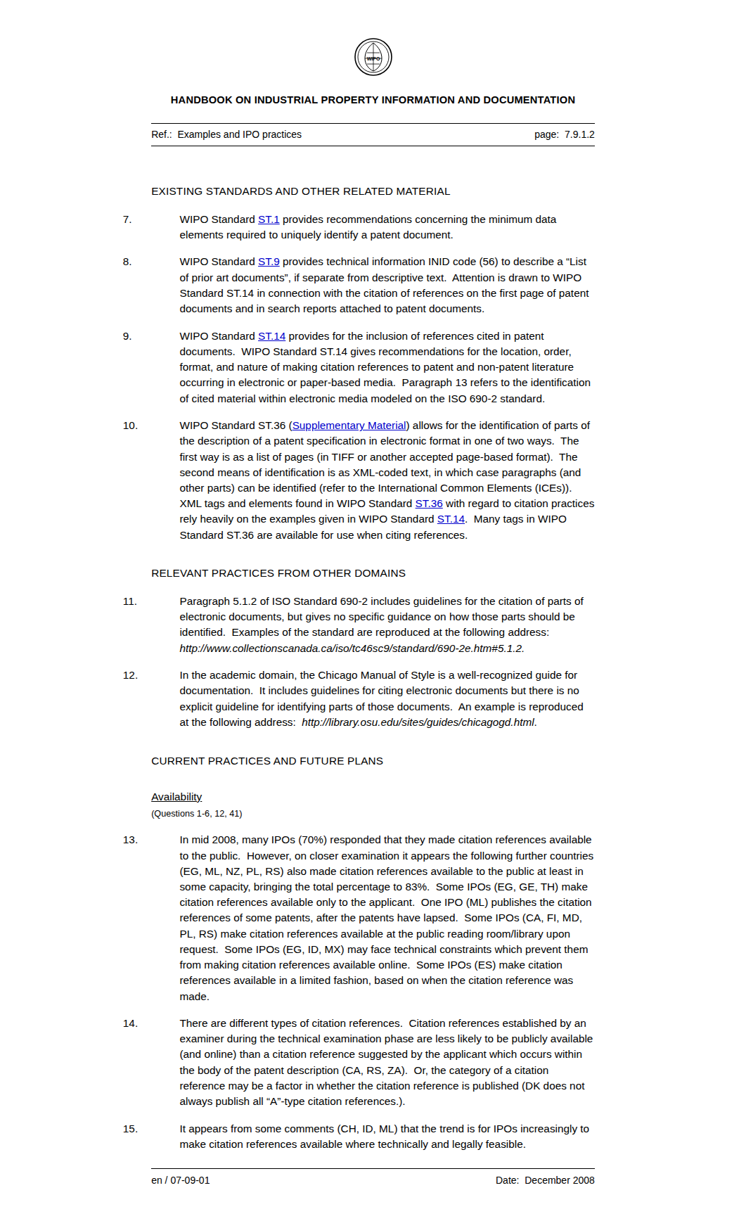WIPO
HANDBOOK ON INDUSTRIAL PROPERTY INFORMATION AND DOCUMENTATION
Ref.: Examples and IPO practices page: 7.9.1.2
Existing standards and other related material
7. WIPO Standard ST.1 provides recommendations concerning the minimum data elements required to uniquely identify a patent document.
8. WIPO Standard ST.9 provides technical information INID code (56) to describe a “List of prior art documents”, if separate from descriptive text. Attention is drawn to WIPO Standard ST.14 in connection with the citation of references on the first page of patent documents and in search reports attached to patent documents.
9. WIPO Standard ST.14 provides for the inclusion of references cited in patent documents. WIPO Standard ST.14 gives recommendations for the location, order, format, and nature of making citation references to patent and non-patent literature occurring in electronic or paper-based media. Paragraph 13 refers to the identification of cited material within electronic media modeled on the ISO 690-2 standard.
10. WIPO Standard ST.36 (Supplementary Material) allows for the identification of parts of the description of a patent specification in electronic format in one of two ways. The first way is as a list of pages (in TIFF or another accepted page-based format). The second means of identification is as XML-coded text, in which case paragraphs (and other parts) can be identified (refer to the International Common Elements (ICEs)). XML tags and elements found in WIPO Standard ST.36 with regard to citation practices rely heavily on the examples given in WIPO Standard ST.14. Many tags in WIPO Standard ST.36 are available for use when citing references.
Relevant practices from other domains
11. Paragraph 5.1.2 of ISO Standard 690-2 includes guidelines for the citation of parts of electronic documents, but gives no specific guidance on how those parts should be identified. Examples of the standard are reproduced at the following address: http://www.collectionscanada.ca/iso/tc46sc9/standard/690-2e.htm#5.1.2.
12. In the academic domain, the Chicago Manual of Style is a well-recognized guide for documentation. It includes guidelines for citing electronic documents but there is no explicit guideline for identifying parts of those documents. An example is reproduced at the following address: http://library.osu.edu/sites/guides/chicagogd.html.
Current practices and future plans
Availability
(Questions 1-6, 12, 41)
13. In mid 2008, many IPOs (70%) responded that they made citation references available to the public. However, on closer examination it appears the following further countries (EG, ML, NZ, PL, RS) also made citation references available to the public at least in some capacity, bringing the total percentage to 83%. Some IPOs (EG, GE, TH) make citation references available only to the applicant. One IPO (ML) publishes the citation references of some patents, after the patents have lapsed. Some IPOs (CA, FI, MD, PL, RS) make citation references available at the public reading room/library upon request. Some IPOs (EG, ID, MX) may face technical constraints which prevent them from making citation references available online. Some IPOs (ES) make citation references available in a limited fashion, based on when the citation reference was made.
14. There are different types of citation references. Citation references established by an examiner during the technical examination phase are less likely to be publicly available (and online) than a citation reference suggested by the applicant which occurs within the body of the patent description (CA, RS, ZA). Or, the category of a citation reference may be a factor in whether the citation reference is published (DK does not always publish all “A”-type citation references.).
15. It appears from some comments (CH, ID, ML) that the trend is for IPOs increasingly to make citation references available where technically and legally feasible.
en / 07-09-01 Date: December 2008